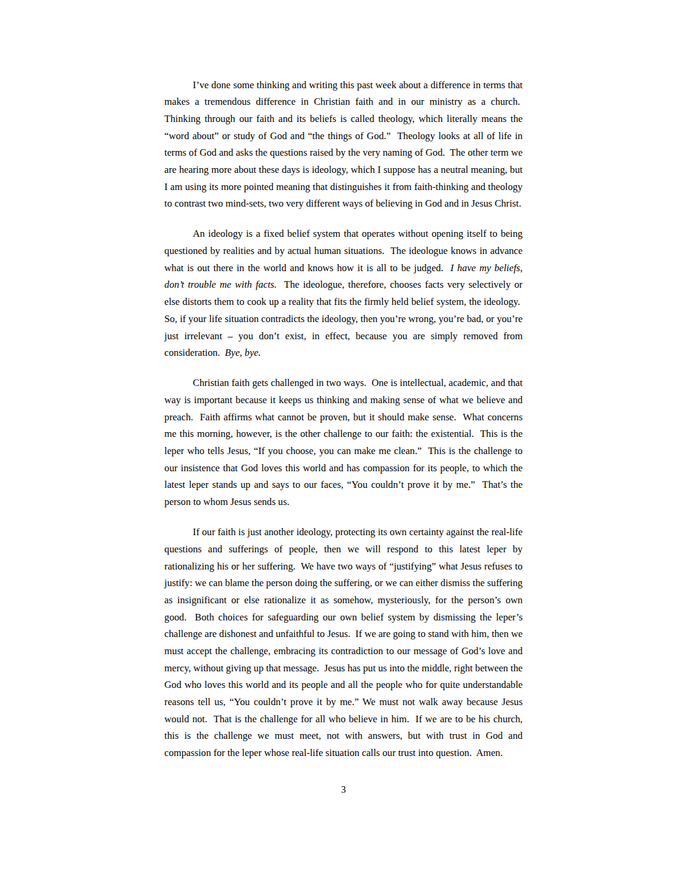I’ve done some thinking and writing this past week about a difference in terms that makes a tremendous difference in Christian faith and in our ministry as a church. Thinking through our faith and its beliefs is called theology, which literally means the “word about” or study of God and “the things of God.” Theology looks at all of life in terms of God and asks the questions raised by the very naming of God. The other term we are hearing more about these days is ideology, which I suppose has a neutral meaning, but I am using its more pointed meaning that distinguishes it from faith-thinking and theology to contrast two mind-sets, two very different ways of believing in God and in Jesus Christ.
An ideology is a fixed belief system that operates without opening itself to being questioned by realities and by actual human situations. The ideologue knows in advance what is out there in the world and knows how it is all to be judged. I have my beliefs, don’t trouble me with facts. The ideologue, therefore, chooses facts very selectively or else distorts them to cook up a reality that fits the firmly held belief system, the ideology. So, if your life situation contradicts the ideology, then you’re wrong, you’re bad, or you’re just irrelevant – you don’t exist, in effect, because you are simply removed from consideration. Bye, bye.
Christian faith gets challenged in two ways. One is intellectual, academic, and that way is important because it keeps us thinking and making sense of what we believe and preach. Faith affirms what cannot be proven, but it should make sense. What concerns me this morning, however, is the other challenge to our faith: the existential. This is the leper who tells Jesus, “If you choose, you can make me clean.” This is the challenge to our insistence that God loves this world and has compassion for its people, to which the latest leper stands up and says to our faces, “You couldn’t prove it by me.” That’s the person to whom Jesus sends us.
If our faith is just another ideology, protecting its own certainty against the real-life questions and sufferings of people, then we will respond to this latest leper by rationalizing his or her suffering. We have two ways of “justifying” what Jesus refuses to justify: we can blame the person doing the suffering, or we can either dismiss the suffering as insignificant or else rationalize it as somehow, mysteriously, for the person’s own good. Both choices for safeguarding our own belief system by dismissing the leper’s challenge are dishonest and unfaithful to Jesus. If we are going to stand with him, then we must accept the challenge, embracing its contradiction to our message of God’s love and mercy, without giving up that message. Jesus has put us into the middle, right between the God who loves this world and its people and all the people who for quite understandable reasons tell us, “You couldn’t prove it by me.” We must not walk away because Jesus would not. That is the challenge for all who believe in him. If we are to be his church, this is the challenge we must meet, not with answers, but with trust in God and compassion for the leper whose real-life situation calls our trust into question. Amen.
3